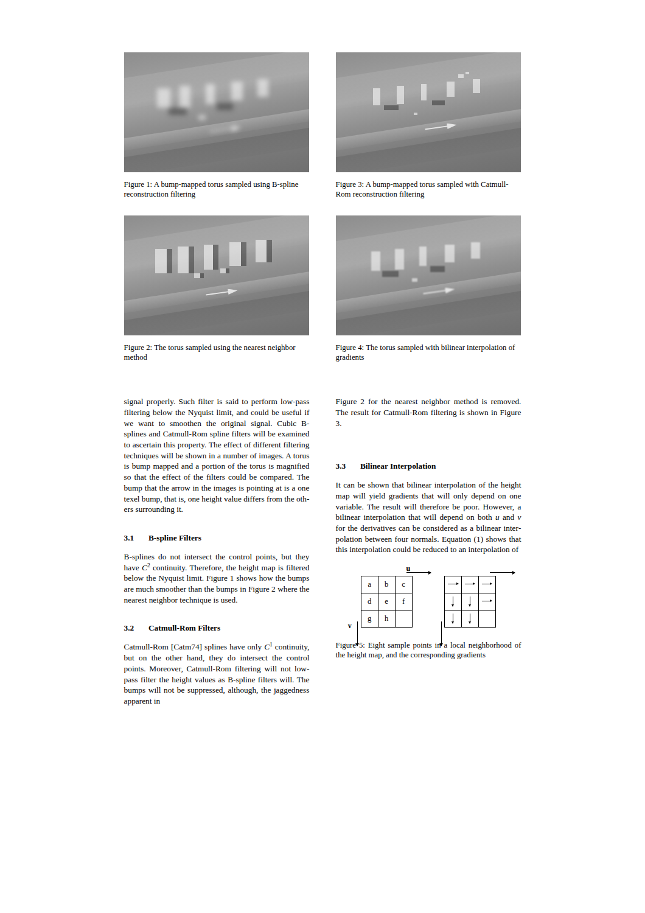Figure 1: A bump-mapped torus sampled using B-spline reconstruction filtering
Figure 2: The torus sampled using the nearest neighbor method
Figure 3: A bump-mapped torus sampled with Catmull-Rom reconstruction filtering
Figure 4: The torus sampled with bilinear interpolation of gradients
signal properly. Such filter is said to perform low-pass filtering below the Nyquist limit, and could be useful if we want to smoothen the original signal. Cubic B-splines and Catmull-Rom spline filters will be examined to ascertain this property. The effect of different filtering techniques will be shown in a number of images. A torus is bump mapped and a portion of the torus is magnified so that the effect of the filters could be compared. The bump that the arrow in the images is pointing at is a one texel bump, that is, one height value differs from the others surrounding it.
3.1 B-spline Filters
B-splines do not intersect the control points, but they have C2 continuity. Therefore, the height map is filtered below the Nyquist limit. Figure 1 shows how the bumps are much smoother than the bumps in Figure 2 where the nearest neighbor technique is used.
3.2 Catmull-Rom Filters
Catmull-Rom [Catm74] splines have only C1 continuity, but on the other hand, they do intersect the control points. Moreover, Catmull-Rom filtering will not low-pass filter the height values as B-spline filters will. The bumps will not be suppressed, although, the jaggedness apparent in
Figure 2 for the nearest neighbor method is removed. The result for Catmull-Rom filtering is shown in Figure 3.
3.3 Bilinear Interpolation
It can be shown that bilinear interpolation of the height map will yield gradients that will only depend on one variable. The result will therefore be poor. However, a bilinear interpolation that will depend on both u and v for the derivatives can be considered as a bilinear interpolation between four normals. Equation (1) shows that this interpolation could be reduced to an interpolation of
u v
| a | b | c |
| d | e | f |
| g | h | |
Figure 5: Eight sample points in a local neighborhood of the height map, and the corresponding gradients